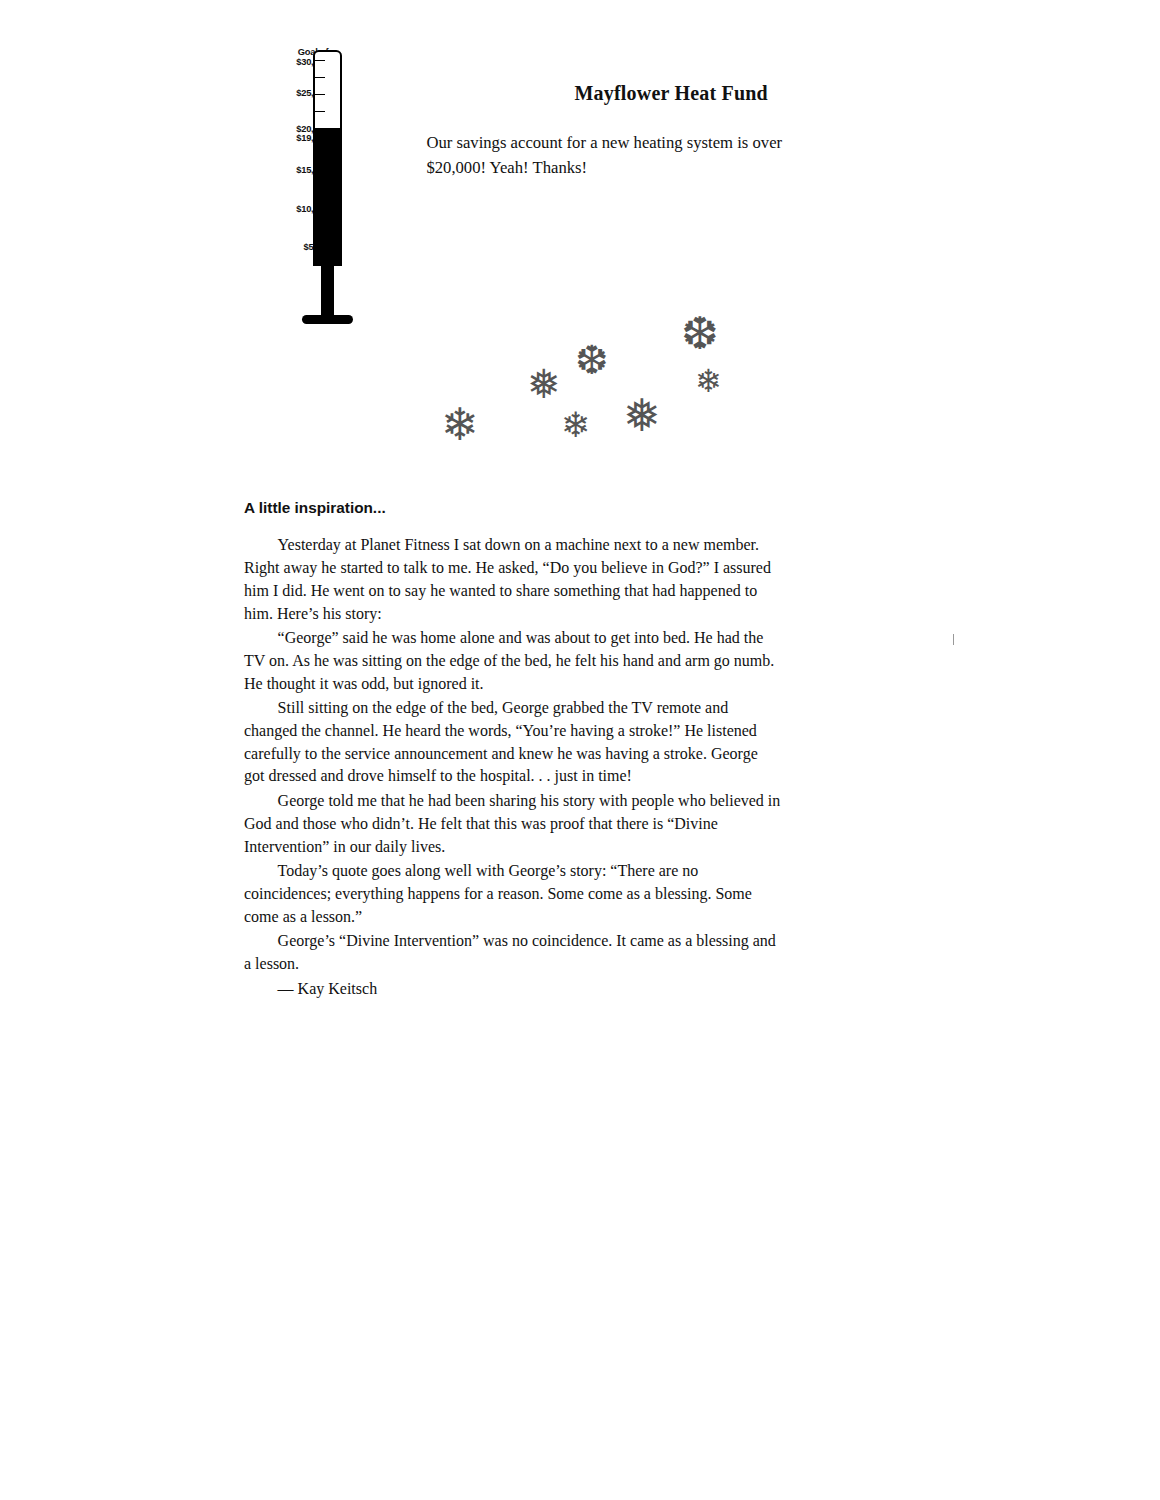Goal of
$30,000 $25,000 $20,000
$19,433 $15,000 $10,000 $5000
Mayflower Heat Fund
Our savings account for a new heating system is over $20,000! Yeah! Thanks!
❄ ❅ ❆ ❄ ❅ ❆ ❄
A little inspiration...
Yesterday at Planet Fitness I sat down on a machine next to a new member. Right away he started to talk to me. He asked, “Do you believe in God?” I assured him I did. He went on to say he wanted to share something that had happened to him. Here’s his story:
“George” said he was home alone and was about to get into bed. He had the TV on. As he was sitting on the edge of the bed, he felt his hand and arm go numb. He thought it was odd, but ignored it.
Still sitting on the edge of the bed, George grabbed the TV remote and changed the channel. He heard the words, “You’re having a stroke!” He listened carefully to the service announcement and knew he was having a stroke. George got dressed and drove himself to the hospital. . . just in time!
George told me that he had been sharing his story with people who believed in God and those who didn’t. He felt that this was proof that there is “Divine Intervention” in our daily lives.
Today’s quote goes along well with George’s story: “There are no coincidences; everything happens for a reason. Some come as a blessing. Some come as a lesson.”
George’s “Divine Intervention” was no coincidence. It came as a blessing and a lesson.
— Kay Keitsch